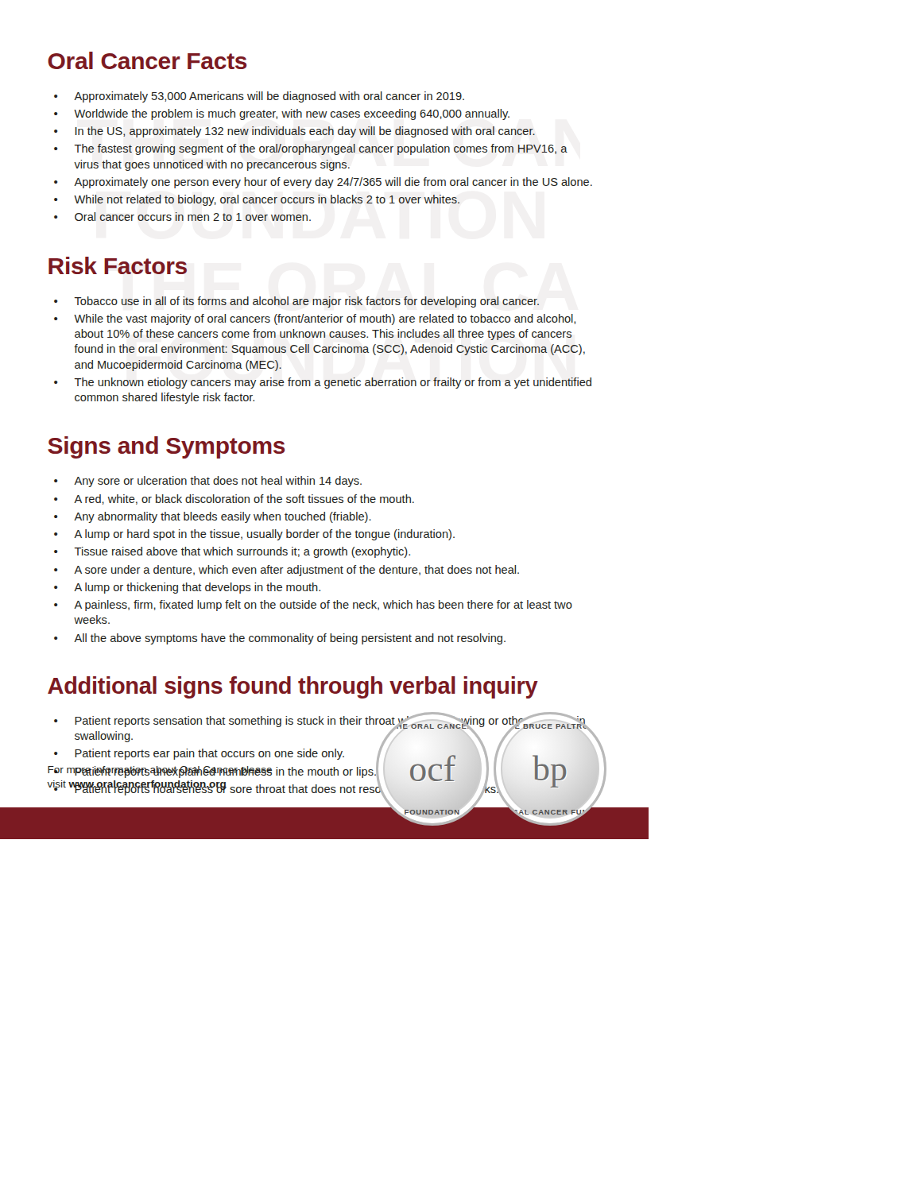THE ORAL CANCER
FOUNDATION
THE ORAL CANCER
FOUNDATION
Oral Cancer Facts
Approximately 53,000 Americans will be diagnosed with oral cancer in 2019.
Worldwide the problem is much greater, with new cases exceeding 640,000 annually.
In the US, approximately 132 new individuals each day will be diagnosed with oral cancer.
The fastest growing segment of the oral/oropharyngeal cancer population comes from HPV16, a virus that goes unnoticed with no precancerous signs.
Approximately one person every hour of every day 24/7/365 will die from oral cancer in the US alone.
While not related to biology, oral cancer occurs in blacks 2 to 1 over whites.
Oral cancer occurs in men 2 to 1 over women.
Risk Factors
Tobacco use in all of its forms and alcohol are major risk factors for developing oral cancer.
While the vast majority of oral cancers (front/anterior of mouth) are related to tobacco and alcohol, about 10% of these cancers come from unknown causes. This includes all three types of cancers found in the oral environment: Squamous Cell Carcinoma (SCC), Adenoid Cystic Carcinoma (ACC), and Mucoepidermoid Carcinoma (MEC).
The unknown etiology cancers may arise from a genetic aberration or frailty or from a yet unidentified common shared lifestyle risk factor.
Signs and Symptoms
Any sore or ulceration that does not heal within 14 days.
A red, white, or black discoloration of the soft tissues of the mouth.
Any abnormality that bleeds easily when touched (friable).
A lump or hard spot in the tissue, usually border of the tongue (induration).
Tissue raised above that which surrounds it; a growth (exophytic).
A sore under a denture, which even after adjustment of the denture, that does not heal.
A lump or thickening that develops in the mouth.
A painless, firm, fixated lump felt on the outside of the neck, which has been there for at least two weeks.
All the above symptoms have the commonality of being persistent and not resolving.
Additional signs found through verbal inquiry
Patient reports sensation that something is stuck in their throat when swallowing or other difficulty in swallowing.
Patient reports ear pain that occurs on one side only.
Patient reports unexplained numbness in the mouth or lips.
Patient reports hoarseness or sore throat that does not resolve within a few weeks.
For more information about Oral Cancer please
visit www.oralcancerfoundation.org
THE ORAL CANCER FOUNDATION
ocf
THE BRUCE PALTROW ORAL CANCER FUND
bp